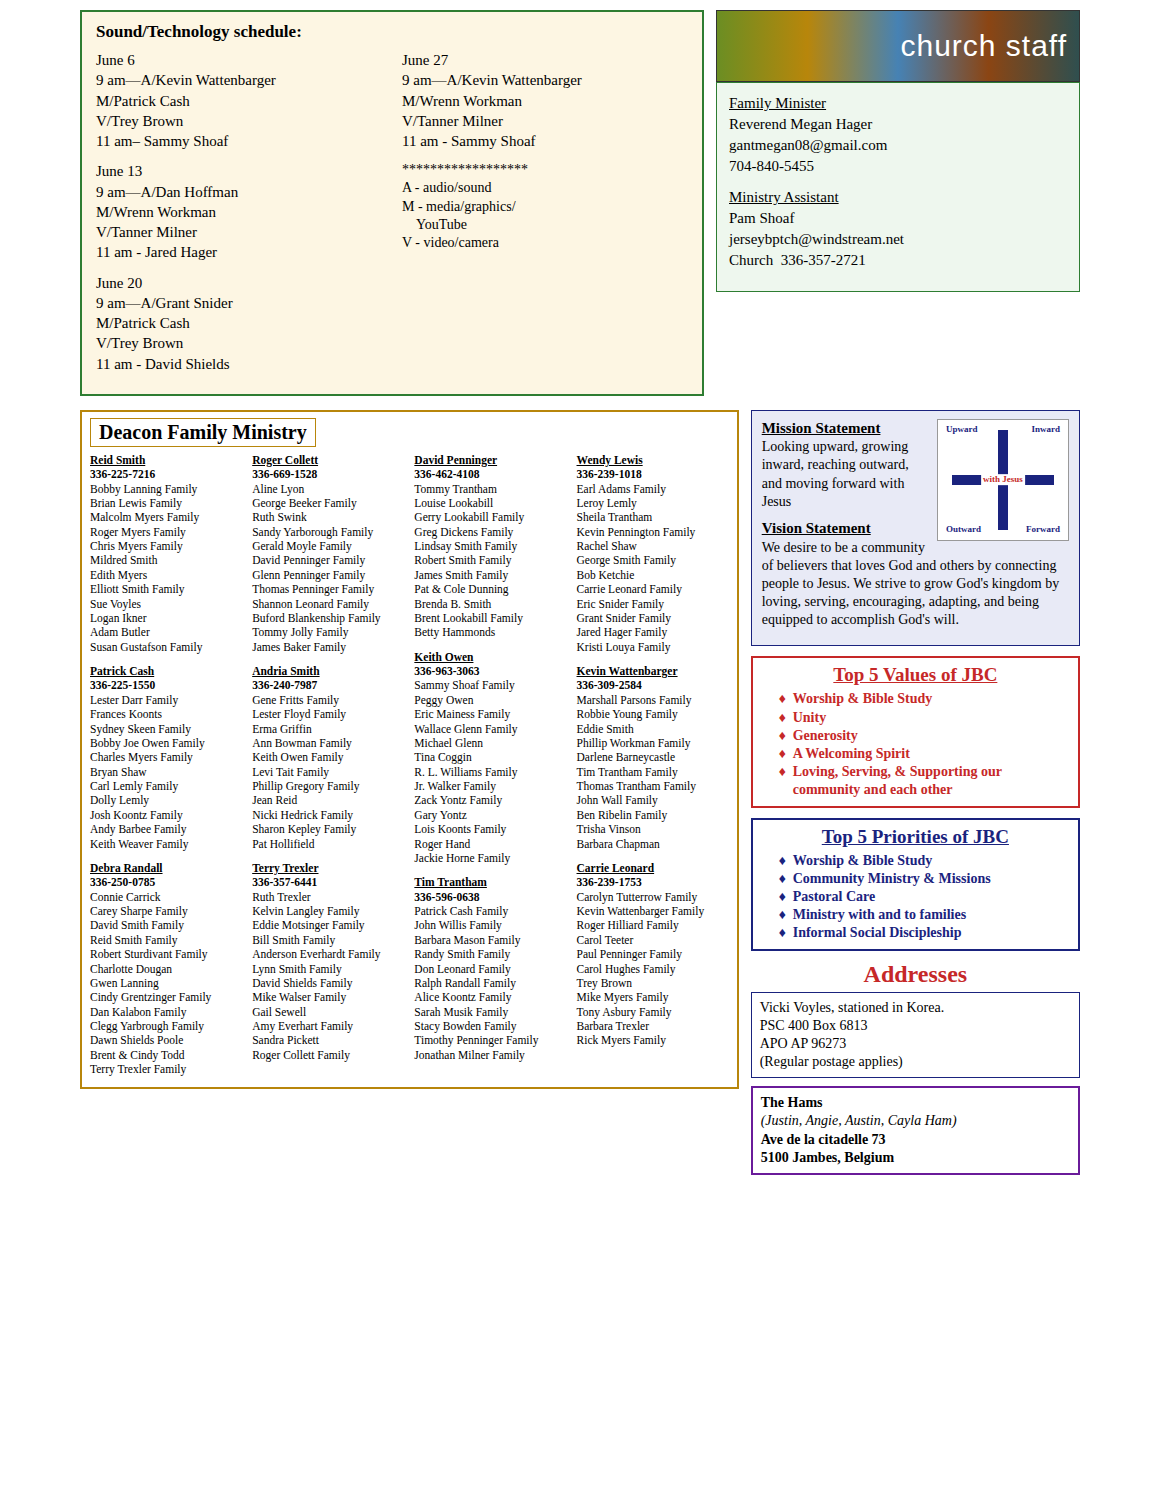Sound/Technology schedule:
June 6
9 am—A/Kevin Wattenbarger
M/Patrick Cash
V/Trey Brown
11 am– Sammy Shoaf
June 13
9 am—A/Dan Hoffman
M/Wrenn Workman
V/Tanner Milner
11 am - Jared Hager
June 20
9 am—A/Grant Snider
M/Patrick Cash
V/Trey Brown
11 am - David Shields
June 27
9 am—A/Kevin Wattenbarger
M/Wrenn Workman
V/Tanner Milner
11 am - Sammy Shoaf
******************
A - audio/sound
M - media/graphics/
YouTube
V - video/camera
church staff
Family Minister
Reverend Megan Hager
gantmegan08@gmail.com
704-840-5455
Ministry Assistant
Pam Shoaf
jerseybptch@windstream.net
Church 336-357-2721
Deacon Family Ministry
Reid Smith
336-225-7216
Bobby Lanning Family
Brian Lewis Family
Malcolm Myers Family
Roger Myers Family
Chris Myers Family
Mildred Smith
Edith Myers
Elliott Smith Family
Sue Voyles
Logan Ikner
Adam Butler
Susan Gustafson Family
Patrick Cash
336-225-1550
Lester Darr Family
Frances Koonts
Sydney Skeen Family
Bobby Joe Owen Family
Charles Myers Family
Bryan Shaw
Carl Lemly Family
Dolly Lemly
Josh Koontz Family
Andy Barbee Family
Keith Weaver Family
Debra Randall
336-250-0785
Connie Carrick
Carey Sharpe Family
David Smith Family
Reid Smith Family
Robert Sturdivant Family
Charlotte Dougan
Gwen Lanning
Cindy Grentzinger Family
Dan Kalabon Family
Clegg Yarbrough Family
Dawn Shields Poole
Brent & Cindy Todd
Terry Trexler Family
Roger Collett
336-669-1528
Aline Lyon
George Beeker Family
Ruth Swink
Sandy Yarborough Family
Gerald Moyle Family
David Penninger Family
Glenn Penninger Family
Thomas Penninger Family
Shannon Leonard Family
Buford Blankenship Family
Tommy Jolly Family
James Baker Family
Andria Smith
336-240-7987
Gene Fritts Family
Lester Floyd Family
Erma Griffin
Ann Bowman Family
Keith Owen Family
Levi Tait Family
Phillip Gregory Family
Jean Reid
Nicki Hedrick Family
Sharon Kepley Family
Pat Hollifield
Terry Trexler
336-357-6441
Ruth Trexler
Kelvin Langley Family
Eddie Motsinger Family
Bill Smith Family
Anderson Everhardt Family
Lynn Smith Family
David Shields Family
Mike Walser Family
Gail Sewell
Amy Everhart Family
Sandra Pickett
Roger Collett Family
David Penninger
336-462-4108
Tommy Trantham
Louise Lookabill
Gerry Lookabill Family
Greg Dickens Family
Lindsay Smith Family
Robert Smith Family
James Smith Family
Pat & Cole Dunning
Brenda B. Smith
Brent Lookabill Family
Betty Hammonds
Keith Owen
336-963-3063
Sammy Shoaf Family
Peggy Owen
Eric Mainess Family
Wallace Glenn Family
Michael Glenn
Tina Coggin
R. L. Williams Family
Jr. Walker Family
Zack Yontz Family
Gary Yontz
Lois Koonts Family
Roger Hand
Jackie Horne Family
Tim Trantham
336-596-0638
Patrick Cash Family
John Willis Family
Barbara Mason Family
Randy Smith Family
Don Leonard Family
Ralph Randall Family
Alice Koontz Family
Sarah Musik Family
Stacy Bowden Family
Timothy Penninger Family
Jonathan Milner Family
Wendy Lewis
336-239-1018
Earl Adams Family
Leroy Lemly
Sheila Trantham
Kevin Pennington Family
Rachel Shaw
George Smith Family
Bob Ketchie
Carrie Leonard Family
Eric Snider Family
Grant Snider Family
Jared Hager Family
Kristi Louya Family
Kevin Wattenbarger
336-309-2584
Marshall Parsons Family
Robbie Young Family
Eddie Smith
Phillip Workman Family
Darlene Barneycastle
Tim Trantham Family
Thomas Trantham Family
John Wall Family
Ben Ribelin Family
Trisha Vinson
Barbara Chapman
Carrie Leonard
336-239-1753
Carolyn Tutterrow Family
Kevin Wattenbarger Family
Roger Hilliard Family
Carol Teeter
Paul Penninger Family
Carol Hughes Family
Trey Brown
Mike Myers Family
Tony Asbury Family
Barbara Trexler
Rick Myers Family
Upward
Inward
Outward
Forward
with Jesus
Mission Statement
Looking upward, growing inward, reaching outward, and moving forward with Jesus
Vision Statement
We desire to be a community of believers that loves God and others by connecting people to Jesus. We strive to grow God's kingdom by loving, serving, encouraging, adapting, and being equipped to accomplish God's will.
Top 5 Values of JBC
Worship & Bible Study
Unity
Generosity
A Welcoming Spirit
Loving, Serving, & Supporting our community and each other
Top 5 Priorities of JBC
Worship & Bible Study
Community Ministry & Missions
Pastoral Care
Ministry with and to families
Informal Social Discipleship
Addresses
Vicki Voyles, stationed in Korea.
PSC 400 Box 6813
APO AP 96273
(Regular postage applies)
The Hams
(Justin, Angie, Austin, Cayla Ham)
Ave de la citadelle 73
5100 Jambes, Belgium